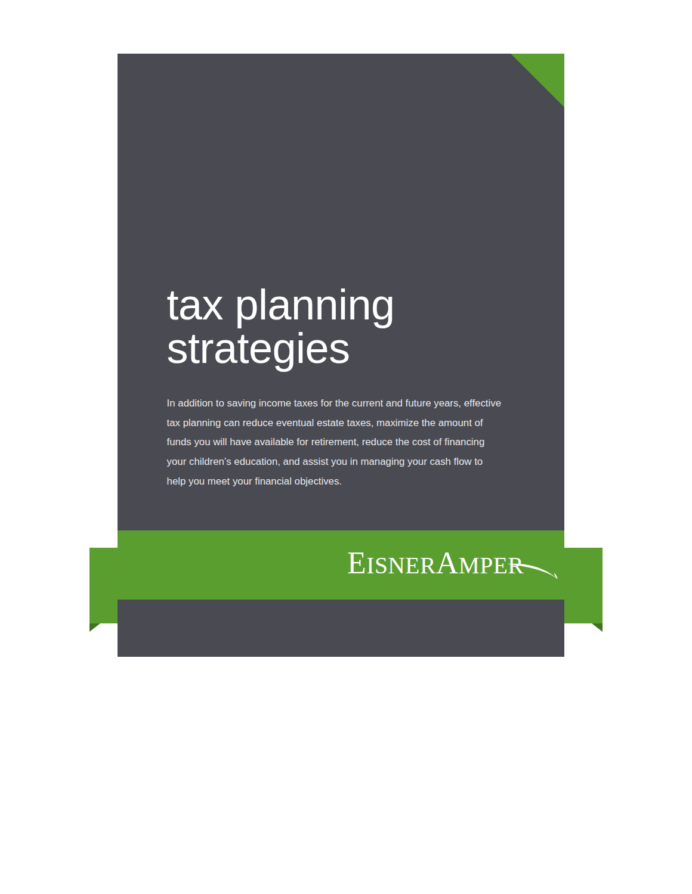tax planning strategies
In addition to saving income taxes for the current and future years, effective tax planning can reduce eventual estate taxes, maximize the amount of funds you will have available for retirement, reduce the cost of financing your children’s education, and assist you in managing your cash flow to help you meet your financial objectives.
EISNERAMPER